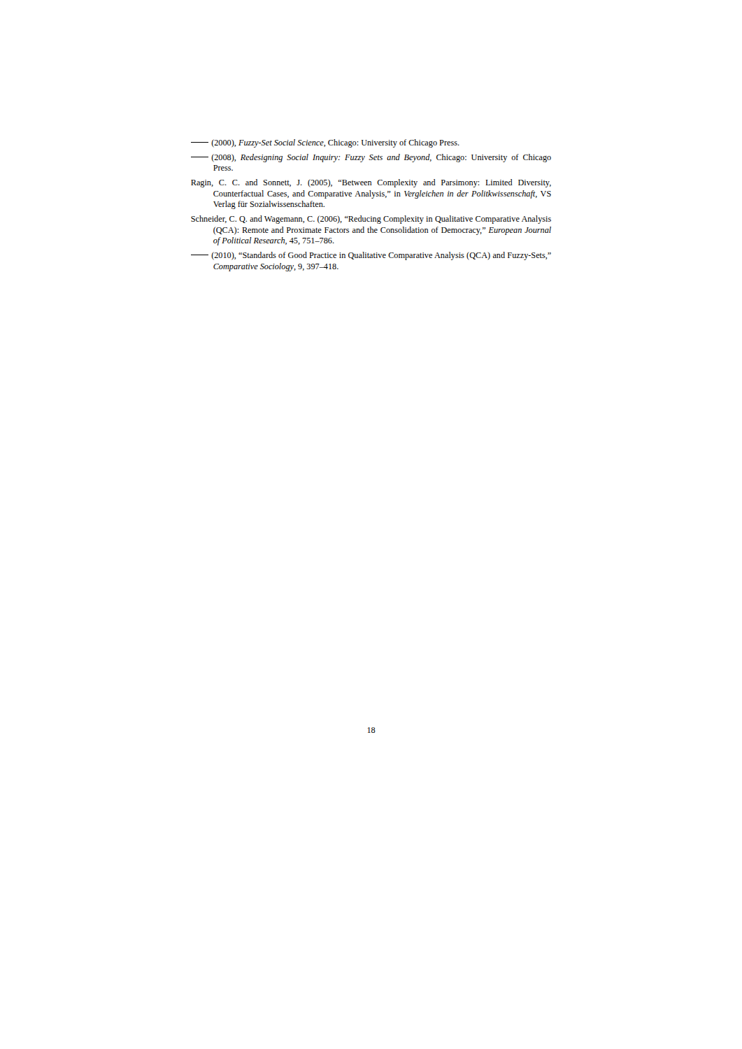(2000), Fuzzy-Set Social Science, Chicago: University of Chicago Press.
(2008), Redesigning Social Inquiry: Fuzzy Sets and Beyond, Chicago: University of Chicago Press.
Ragin, C. C. and Sonnett, J. (2005), “Between Complexity and Parsimony: Limited Diversity, Counterfactual Cases, and Comparative Analysis,” in Vergleichen in der Politkwissenschaft, VS Verlag für Sozialwissenschaften.
Schneider, C. Q. and Wagemann, C. (2006), “Reducing Complexity in Qualitative Comparative Analysis (QCA): Remote and Proximate Factors and the Consolidation of Democracy,” European Journal of Political Research, 45, 751–786.
(2010), “Standards of Good Practice in Qualitative Comparative Analysis (QCA) and Fuzzy-Sets,” Comparative Sociology, 9, 397–418.
18